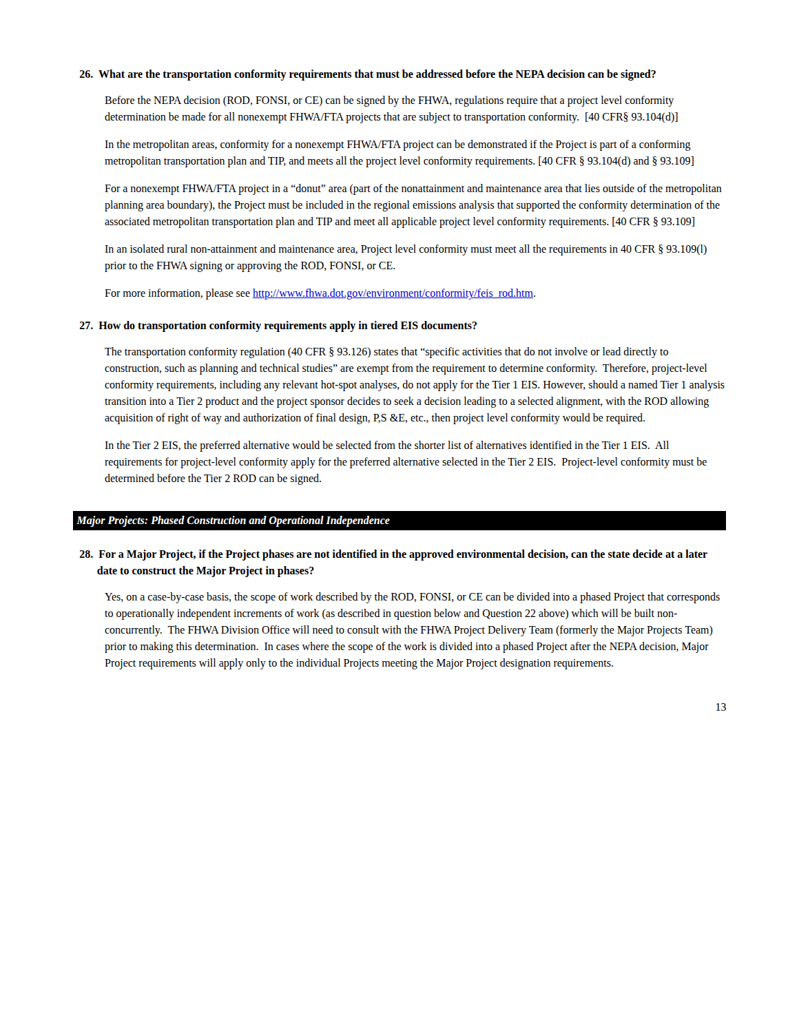26. What are the transportation conformity requirements that must be addressed before the NEPA decision can be signed?
Before the NEPA decision (ROD, FONSI, or CE) can be signed by the FHWA, regulations require that a project level conformity determination be made for all nonexempt FHWA/FTA projects that are subject to transportation conformity. [40 CFR§ 93.104(d)]
In the metropolitan areas, conformity for a nonexempt FHWA/FTA project can be demonstrated if the Project is part of a conforming metropolitan transportation plan and TIP, and meets all the project level conformity requirements. [40 CFR § 93.104(d) and § 93.109]
For a nonexempt FHWA/FTA project in a “donut” area (part of the nonattainment and maintenance area that lies outside of the metropolitan planning area boundary), the Project must be included in the regional emissions analysis that supported the conformity determination of the associated metropolitan transportation plan and TIP and meet all applicable project level conformity requirements. [40 CFR § 93.109]
In an isolated rural non-attainment and maintenance area, Project level conformity must meet all the requirements in 40 CFR § 93.109(l) prior to the FHWA signing or approving the ROD, FONSI, or CE.
For more information, please see http://www.fhwa.dot.gov/environment/conformity/feis_rod.htm.
27. How do transportation conformity requirements apply in tiered EIS documents?
The transportation conformity regulation (40 CFR § 93.126) states that “specific activities that do not involve or lead directly to construction, such as planning and technical studies” are exempt from the requirement to determine conformity. Therefore, project-level conformity requirements, including any relevant hot-spot analyses, do not apply for the Tier 1 EIS. However, should a named Tier 1 analysis transition into a Tier 2 product and the project sponsor decides to seek a decision leading to a selected alignment, with the ROD allowing acquisition of right of way and authorization of final design, P,S &E, etc., then project level conformity would be required.
In the Tier 2 EIS, the preferred alternative would be selected from the shorter list of alternatives identified in the Tier 1 EIS. All requirements for project-level conformity apply for the preferred alternative selected in the Tier 2 EIS. Project-level conformity must be determined before the Tier 2 ROD can be signed.
Major Projects: Phased Construction and Operational Independence
28. For a Major Project, if the Project phases are not identified in the approved environmental decision, can the state decide at a later date to construct the Major Project in phases?
Yes, on a case-by-case basis, the scope of work described by the ROD, FONSI, or CE can be divided into a phased Project that corresponds to operationally independent increments of work (as described in question below and Question 22 above) which will be built non-concurrently. The FHWA Division Office will need to consult with the FHWA Project Delivery Team (formerly the Major Projects Team) prior to making this determination. In cases where the scope of the work is divided into a phased Project after the NEPA decision, Major Project requirements will apply only to the individual Projects meeting the Major Project designation requirements.
13